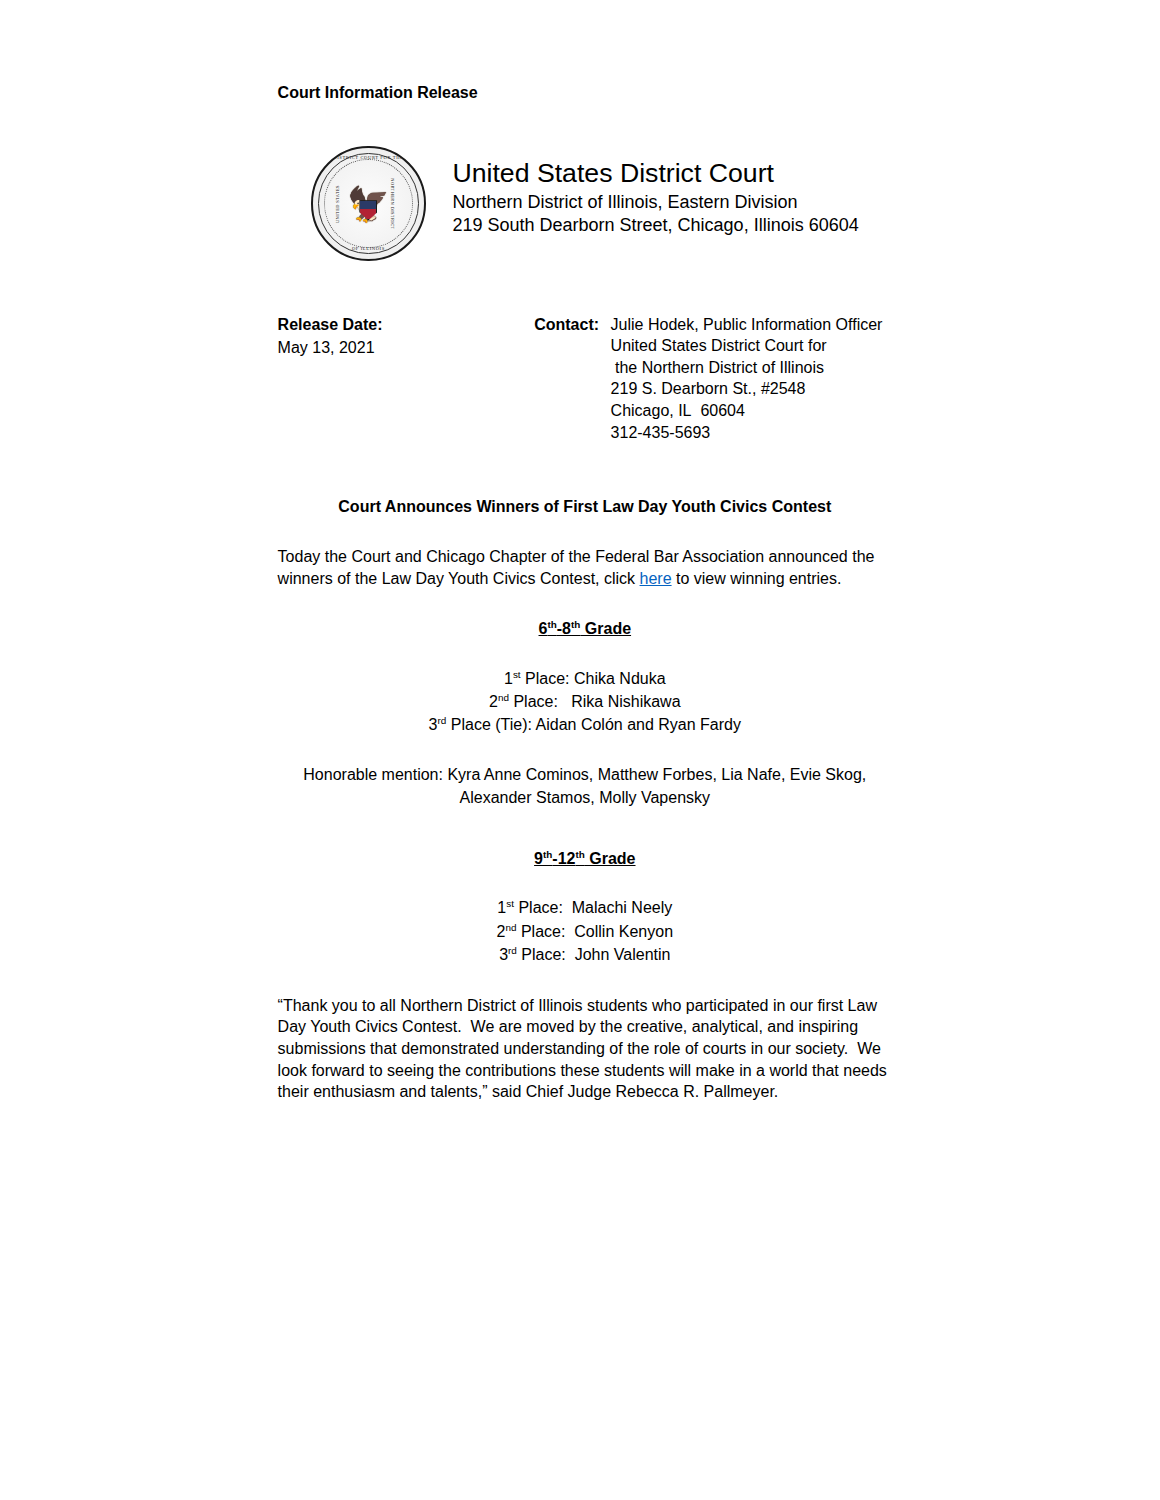Court Information Release
District Court for the
United States
Northern District
of Illinois
🦅
United States District Court
Northern District of Illinois, Eastern Division
219 South Dearborn Street, Chicago, Illinois 60604
Release Date: May 13, 2021
Contact:
Julie Hodek, Public Information Officer
United States District Court for
the Northern District of Illinois
219 S. Dearborn St., #2548
Chicago, IL 60604
312-435-5693
Court Announces Winners of First Law Day Youth Civics Contest
Today the Court and Chicago Chapter of the Federal Bar Association announced the winners of the Law Day Youth Civics Contest, click here to view winning entries.
6th-8th Grade
1st Place: Chika Nduka
2nd Place: Rika Nishikawa
3rd Place (Tie): Aidan Colón and Ryan Fardy
Honorable mention: Kyra Anne Cominos, Matthew Forbes, Lia Nafe, Evie Skog, Alexander Stamos, Molly Vapensky
9th-12th Grade
1st Place: Malachi Neely
2nd Place: Collin Kenyon
3rd Place: John Valentin
“Thank you to all Northern District of Illinois students who participated in our first Law Day Youth Civics Contest. We are moved by the creative, analytical, and inspiring submissions that demonstrated understanding of the role of courts in our society. We look forward to seeing the contributions these students will make in a world that needs their enthusiasm and talents,” said Chief Judge Rebecca R. Pallmeyer.